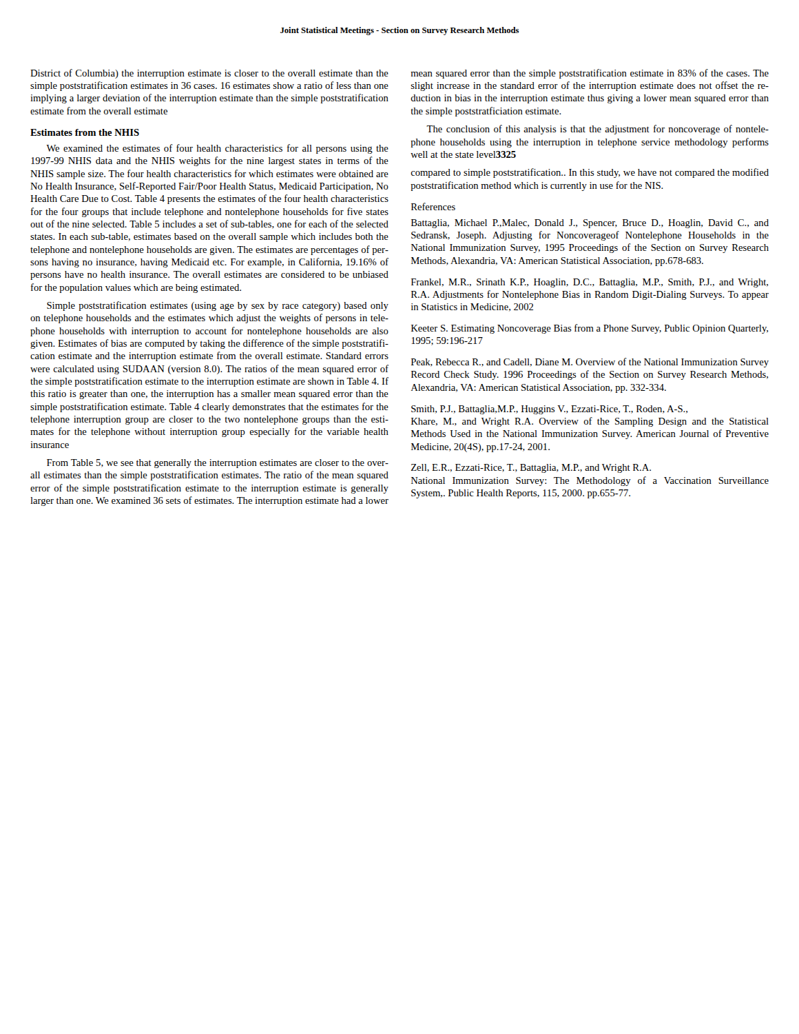Joint Statistical Meetings - Section on Survey Research Methods
District of Columbia) the interruption estimate is closer to the overall estimate than the simple poststratification estimates in 36 cases. 16 estimates show a ratio of less than one implying a larger deviation of the interruption estimate than the simple poststratification estimate from the overall estimate
Estimates from the NHIS
We examined the estimates of four health characteristics for all persons using the 1997-99 NHIS data and the NHIS weights for the nine largest states in terms of the NHIS sample size. The four health characteristics for which estimates were obtained are No Health Insurance, Self-Reported Fair/Poor Health Status, Medicaid Participation, No Health Care Due to Cost. Table 4 presents the estimates of the four health characteristics for the four groups that include telephone and nontelephone households for five states out of the nine selected. Table 5 includes a set of sub-tables, one for each of the selected states. In each sub-table, estimates based on the overall sample which includes both the telephone and nontelephone households are given. The estimates are percentages of persons having no insurance, having Medicaid etc. For example, in California, 19.16% of persons have no health insurance. The overall estimates are considered to be unbiased for the population values which are being estimated.
Simple poststratification estimates (using age by sex by race category) based only on telephone households and the estimates which adjust the weights of persons in telephone households with interruption to account for nontelephone households are also given. Estimates of bias are computed by taking the difference of the simple poststratification estimate and the interruption estimate from the overall estimate. Standard errors were calculated using SUDAAN (version 8.0). The ratios of the mean squared error of the simple poststratification estimate to the interruption estimate are shown in Table 4. If this ratio is greater than one, the interruption has a smaller mean squared error than the simple poststratification estimate. Table 4 clearly demonstrates that the estimates for the telephone interruption group are closer to the two nontelephone groups than the estimates for the telephone without interruption group especially for the variable health insurance
From Table 5, we see that generally the interruption estimates are closer to the overall estimates than the simple poststratification estimates. The ratio of the mean squared error of the simple poststratification estimate to the interruption estimate is generally larger than one. We examined 36 sets of estimates. The interruption estimate had a lower mean squared error than the simple poststratification estimate in 83% of the cases. The slight increase in the standard error of the interruption estimate does not offset the reduction in bias in the interruption estimate thus giving a lower mean squared error than the simple poststratficiation estimate.
The conclusion of this analysis is that the adjustment for noncoverage of nontelephone households using the interruption in telephone service methodology performs well at the state level3325
compared to simple poststratification.. In this study, we have not compared the modified poststratification method which is currently in use for the NIS.
References
Battaglia, Michael P.,Malec, Donald J., Spencer, Bruce D., Hoaglin, David C., and Sedransk, Joseph. Adjusting for Noncoverageof Nontelephone Households in the National Immunization Survey, 1995 Proceedings of the Section on Survey Research Methods, Alexandria, VA: American Statistical Association, pp.678-683.
Frankel, M.R., Srinath K.P., Hoaglin, D.C., Battaglia, M.P., Smith, P.J., and Wright, R.A. Adjustments for Nontelephone Bias in Random Digit-Dialing Surveys. To appear in Statistics in Medicine, 2002
Keeter S. Estimating Noncoverage Bias from a Phone Survey, Public Opinion Quarterly, 1995; 59:196-217
Peak, Rebecca R., and Cadell, Diane M. Overview of the National Immunization Survey Record Check Study. 1996 Proceedings of the Section on Survey Research Methods, Alexandria, VA: American Statistical Association, pp. 332-334.
Smith, P.J., Battaglia,M.P., Huggins V., Ezzati-Rice, T., Roden, A-S.,
Khare, M., and Wright R.A. Overview of the Sampling Design and the Statistical Methods Used in the National Immunization Survey. American Journal of Preventive Medicine, 20(4S), pp.17-24, 2001.
Zell, E.R., Ezzati-Rice, T., Battaglia, M.P., and Wright R.A.
National Immunization Survey: The Methodology of a Vaccination Surveillance System,. Public Health Reports, 115, 2000. pp.655-77.